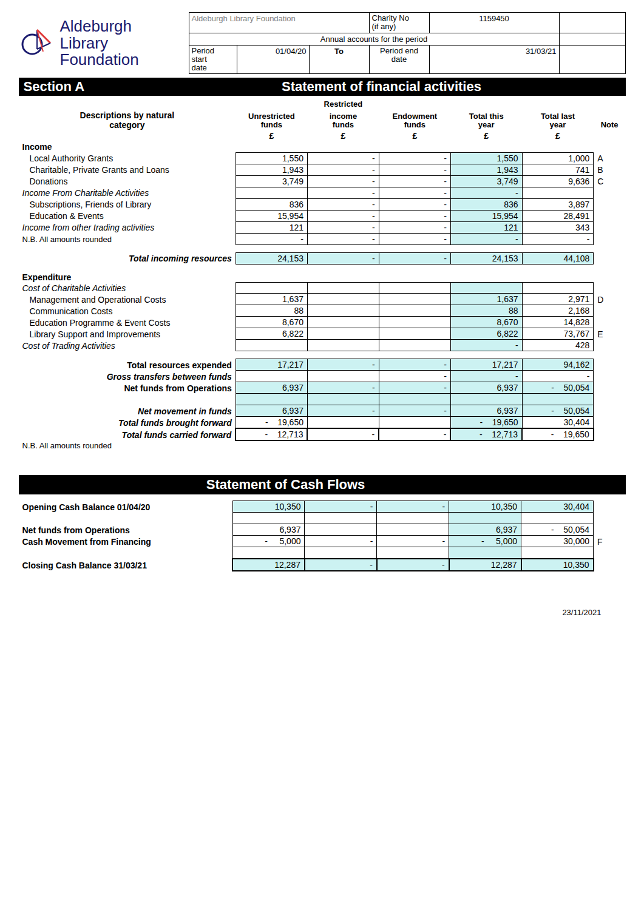Aldeburgh
Library
Foundation
| Aldeburgh Library Foundation | Charity No (if any) | 1159450 | |
| Annual accounts for the period | |
| Period start date | 01/04/20 | To | Period end date | 31/03/21 | |
Section A
Statement of financial activities
| | | Restricted | | | | |
| Descriptions by natural category | Unrestricted funds | income funds | Endowment funds | Total this year | Total last year | Note |
| | £ | £ | £ | £ | £ | |
| Income | | | | | | |
| Local Authority Grants | 1,550 | - | - | 1,550 | 1,000 | A |
| Charitable, Private Grants and Loans | 1,943 | - | - | 1,943 | 741 | B |
| Donations | 3,749 | - | - | 3,749 | 9,636 | C |
| Income From Charitable Activities | | - | - | - | | |
| Subscriptions, Friends of Library | 836 | - | - | 836 | 3,897 | |
| Education & Events | 15,954 | - | - | 15,954 | 28,491 | |
| Income from other trading activities | 121 | - | - | 121 | 343 | |
| N.B. All amounts rounded | - | - | - | - | - | |
| Total incoming resources | 24,153 | - | - | 24,153 | 44,108 | |
| Expenditure | | | | | | |
| Cost of Charitable Activities | | | | | | |
| Management and Operational Costs | 1,637 | | | 1,637 | 2,971 | D |
| Communication Costs | 88 | | | 88 | 2,168 | |
| Education Programme & Event Costs | 8,670 | | | 8,670 | 14,828 | |
| Library Support and Improvements | 6,822 | | | 6,822 | 73,767 | E |
| Cost of Trading Activities | | | | - | 428 | |
| Total resources expended | 17,217 | - | - | 17,217 | 94,162 | |
| Gross transfers between funds | | | - | - | - | |
| Net funds from Operations | 6,937 | - | - | 6,937 | - 50,054 | |
| Net movement in funds | 6,937 | - | - | 6,937 | - 50,054 | |
| Total funds brought forward | - 19,650 | | | - 19,650 | 30,404 | |
| Total funds carried forward | - 12,713 | - | - | - 12,713 | - 19,650 | |
| N.B. All amounts rounded | | | | | | |
Statement of Cash Flows
| Opening Cash Balance 01/04/20 | 10,350 | - | - | 10,350 | 30,404 | |
| Net funds from Operations | 6,937 | | | 6,937 | - 50,054 | |
| Cash Movement from Financing | - 5,000 | - | - | - 5,000 | 30,000 | F |
| Closing Cash Balance 31/03/21 | 12,287 | - | - | 12,287 | 10,350 | |
23/11/2021